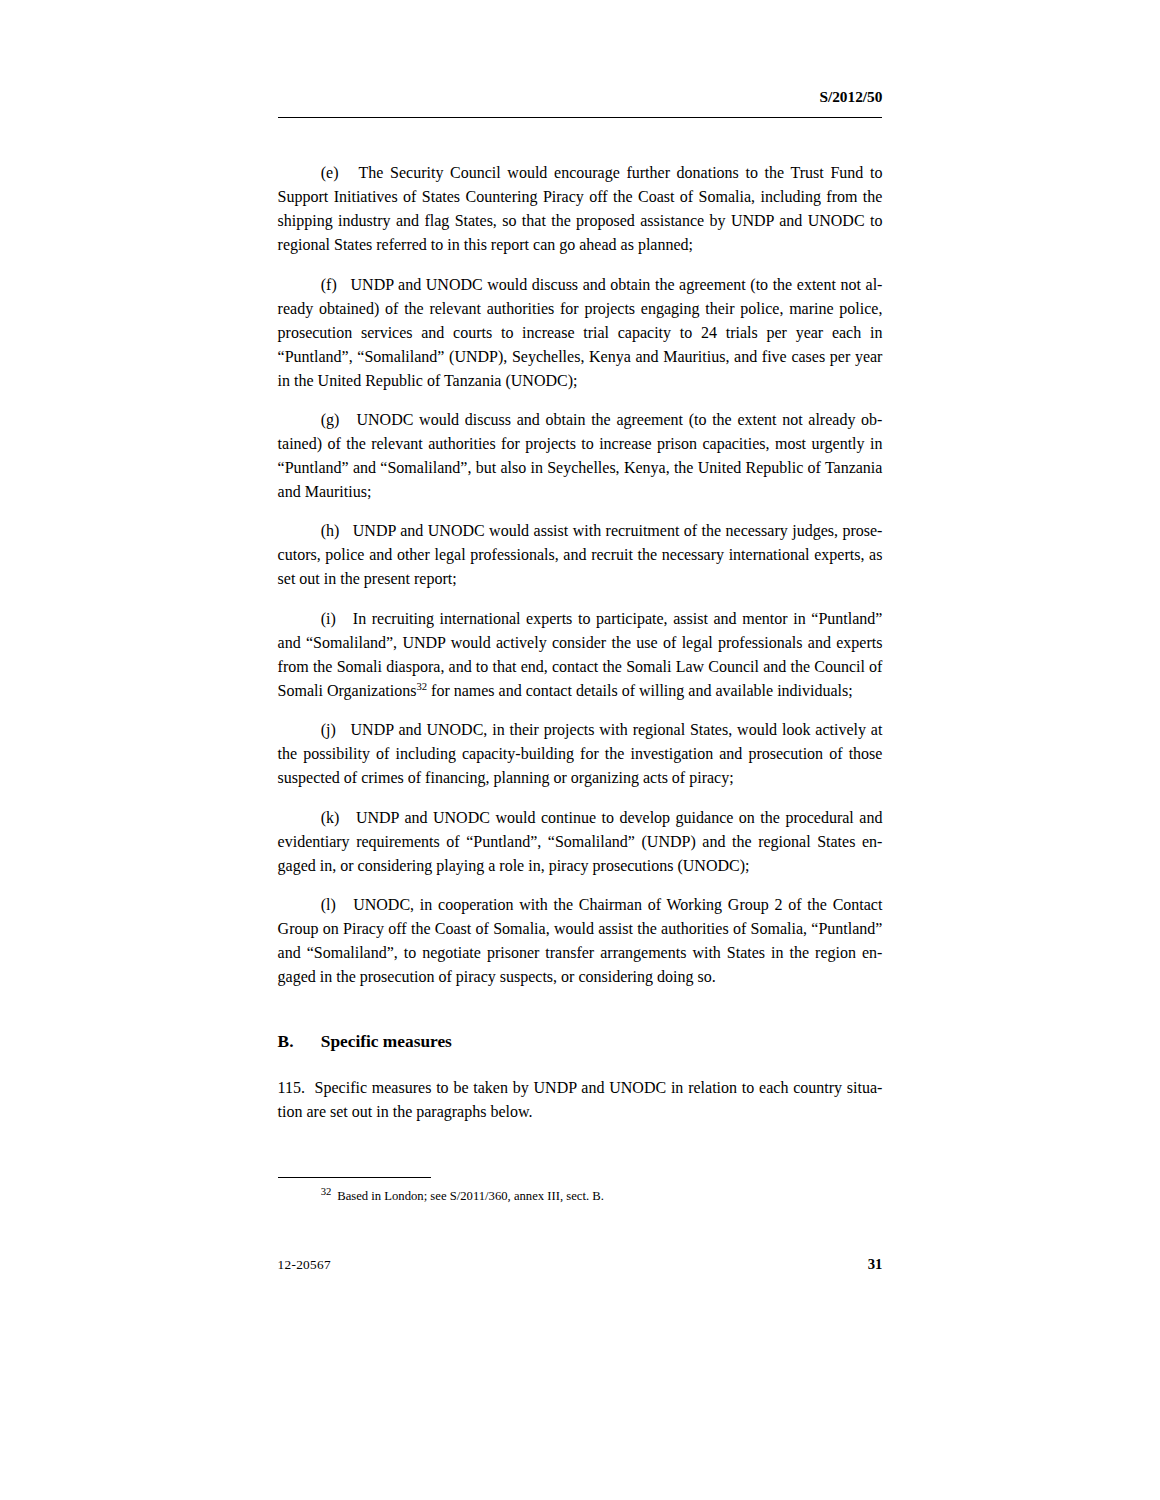S/2012/50
(e) The Security Council would encourage further donations to the Trust Fund to Support Initiatives of States Countering Piracy off the Coast of Somalia, including from the shipping industry and flag States, so that the proposed assistance by UNDP and UNODC to regional States referred to in this report can go ahead as planned;
(f) UNDP and UNODC would discuss and obtain the agreement (to the extent not already obtained) of the relevant authorities for projects engaging their police, marine police, prosecution services and courts to increase trial capacity to 24 trials per year each in “Puntland”, “Somaliland” (UNDP), Seychelles, Kenya and Mauritius, and five cases per year in the United Republic of Tanzania (UNODC);
(g) UNODC would discuss and obtain the agreement (to the extent not already obtained) of the relevant authorities for projects to increase prison capacities, most urgently in “Puntland” and “Somaliland”, but also in Seychelles, Kenya, the United Republic of Tanzania and Mauritius;
(h) UNDP and UNODC would assist with recruitment of the necessary judges, prosecutors, police and other legal professionals, and recruit the necessary international experts, as set out in the present report;
(i) In recruiting international experts to participate, assist and mentor in “Puntland” and “Somaliland”, UNDP would actively consider the use of legal professionals and experts from the Somali diaspora, and to that end, contact the Somali Law Council and the Council of Somali Organizations32 for names and contact details of willing and available individuals;
(j) UNDP and UNODC, in their projects with regional States, would look actively at the possibility of including capacity-building for the investigation and prosecution of those suspected of crimes of financing, planning or organizing acts of piracy;
(k) UNDP and UNODC would continue to develop guidance on the procedural and evidentiary requirements of “Puntland”, “Somaliland” (UNDP) and the regional States engaged in, or considering playing a role in, piracy prosecutions (UNODC);
(l) UNODC, in cooperation with the Chairman of Working Group 2 of the Contact Group on Piracy off the Coast of Somalia, would assist the authorities of Somalia, “Puntland” and “Somaliland”, to negotiate prisoner transfer arrangements with States in the region engaged in the prosecution of piracy suspects, or considering doing so.
B. Specific measures
115. Specific measures to be taken by UNDP and UNODC in relation to each country situation are set out in the paragraphs below.
32Based in London; see S/2011/360, annex III, sect. B.
12-20567 31